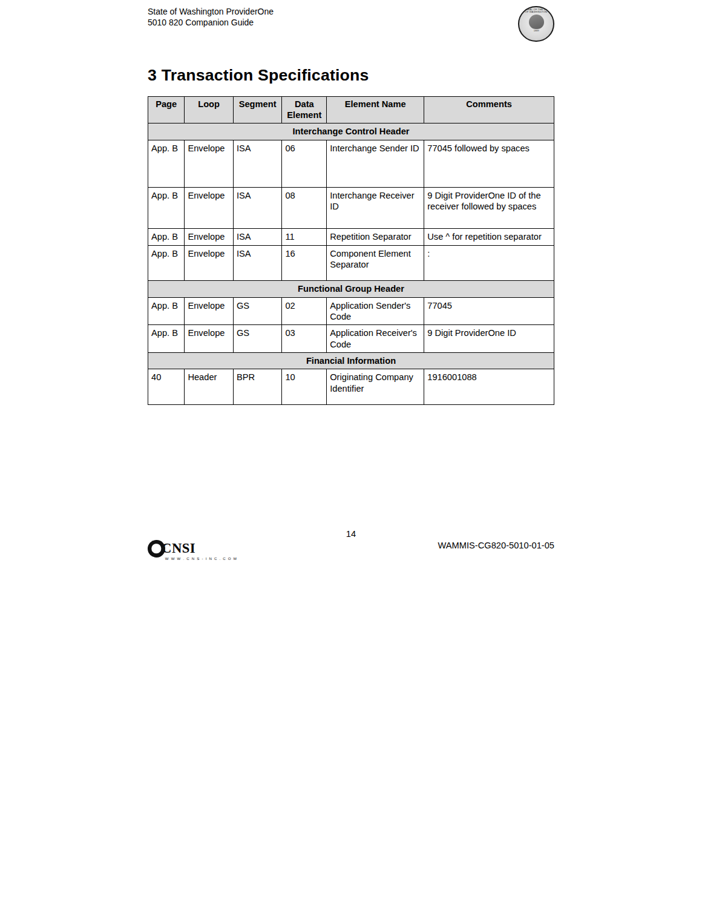State of Washington ProviderOne
5010 820 Companion Guide
THE SEAL OF THE STATE OF WASHINGTON
1889
3 Transaction Specifications
| Page | Loop | Segment | Data Element | Element Name | Comments |
| --- | --- | --- | --- | --- | --- |
| Interchange Control Header |
| App. B | Envelope | ISA | 06 | Interchange Sender ID | 77045 followed by spaces |
| App. B | Envelope | ISA | 08 | Interchange Receiver ID | 9 Digit ProviderOne ID of the receiver followed by spaces |
| App. B | Envelope | ISA | 11 | Repetition Separator | Use ^ for repetition separator |
| App. B | Envelope | ISA | 16 | Component Element Separator | : |
| Functional Group Header |
| App. B | Envelope | GS | 02 | Application Sender's Code | 77045 |
| App. B | Envelope | GS | 03 | Application Receiver's Code | 9 Digit ProviderOne ID |
| Financial Information |
| 40 | Header | BPR | 10 | Originating Company Identifier | 1916001088 |
CNSI W W W . C N S - I N C . C O M
14
WAMMIS-CG820-5010-01-05